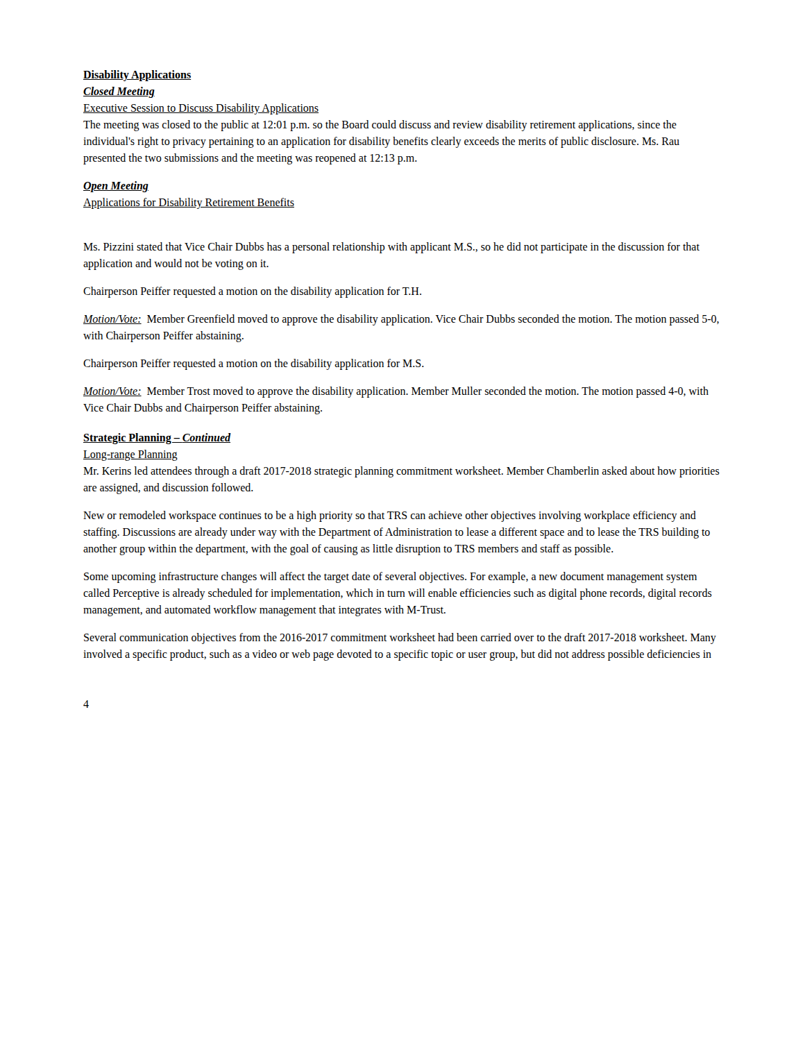Disability Applications
Closed Meeting
Executive Session to Discuss Disability Applications
The meeting was closed to the public at 12:01 p.m. so the Board could discuss and review disability retirement applications, since the individual's right to privacy pertaining to an application for disability benefits clearly exceeds the merits of public disclosure. Ms. Rau presented the two submissions and the meeting was reopened at 12:13 p.m.
Open Meeting
Applications for Disability Retirement Benefits
Ms. Pizzini stated that Vice Chair Dubbs has a personal relationship with applicant M.S., so he did not participate in the discussion for that application and would not be voting on it.
Chairperson Peiffer requested a motion on the disability application for T.H.
Motion/Vote: Member Greenfield moved to approve the disability application. Vice Chair Dubbs seconded the motion. The motion passed 5-0, with Chairperson Peiffer abstaining.
Chairperson Peiffer requested a motion on the disability application for M.S.
Motion/Vote: Member Trost moved to approve the disability application. Member Muller seconded the motion. The motion passed 4-0, with Vice Chair Dubbs and Chairperson Peiffer abstaining.
Strategic Planning – Continued
Long-range Planning
Mr. Kerins led attendees through a draft 2017-2018 strategic planning commitment worksheet. Member Chamberlin asked about how priorities are assigned, and discussion followed.
New or remodeled workspace continues to be a high priority so that TRS can achieve other objectives involving workplace efficiency and staffing. Discussions are already under way with the Department of Administration to lease a different space and to lease the TRS building to another group within the department, with the goal of causing as little disruption to TRS members and staff as possible.
Some upcoming infrastructure changes will affect the target date of several objectives. For example, a new document management system called Perceptive is already scheduled for implementation, which in turn will enable efficiencies such as digital phone records, digital records management, and automated workflow management that integrates with M-Trust.
Several communication objectives from the 2016-2017 commitment worksheet had been carried over to the draft 2017-2018 worksheet. Many involved a specific product, such as a video or web page devoted to a specific topic or user group, but did not address possible deficiencies in
4